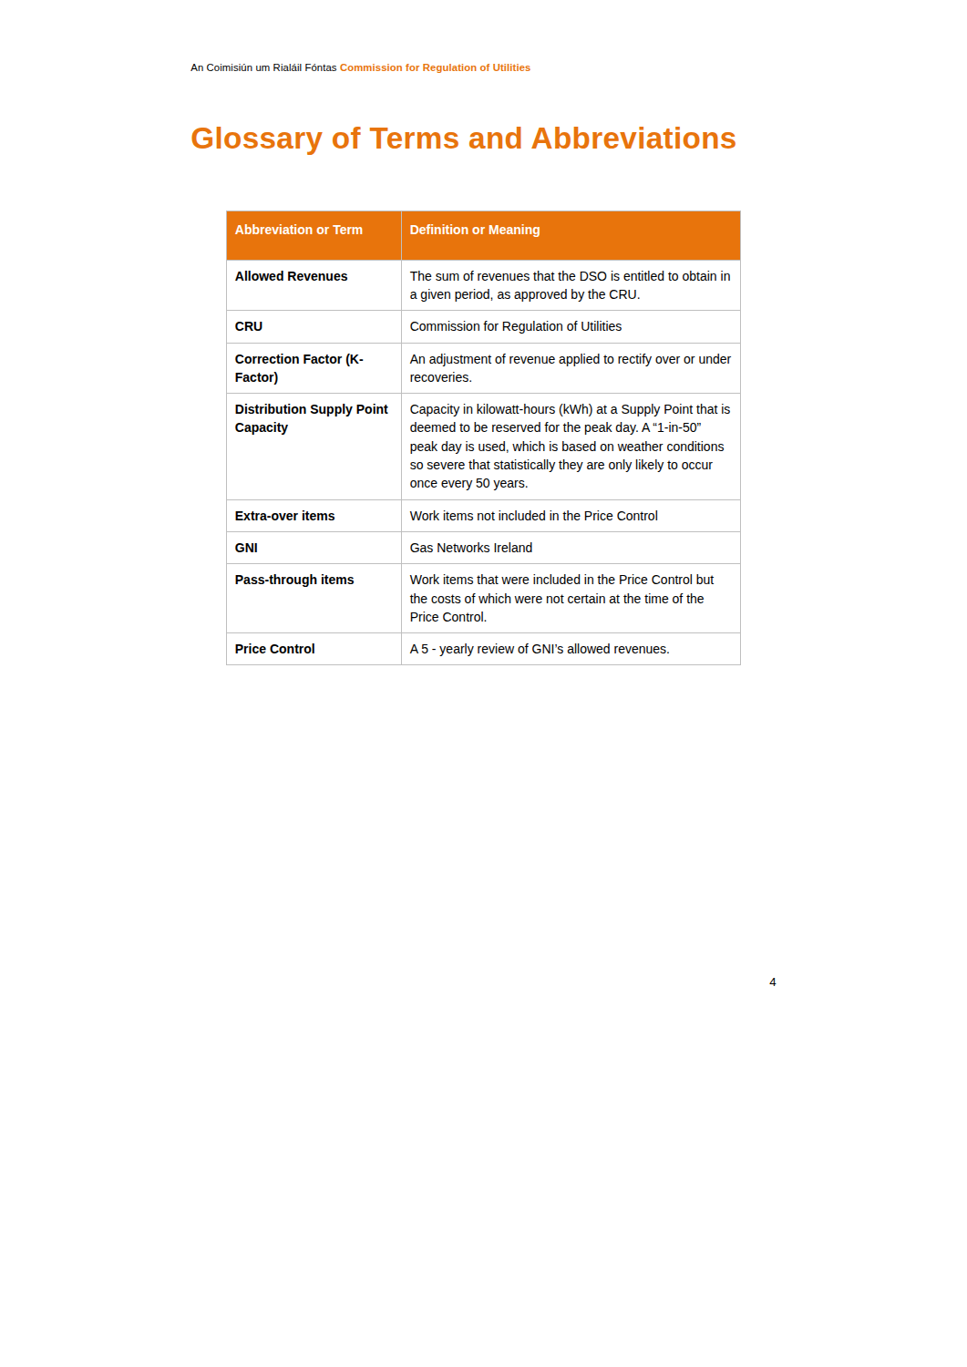An Coimisiún um Rialáil Fóntas Commission for Regulation of Utilities
Glossary of Terms and Abbreviations
| Abbreviation or Term | Definition or Meaning |
| --- | --- |
| Allowed Revenues | The sum of revenues that the DSO is entitled to obtain in a given period, as approved by the CRU. |
| CRU | Commission for Regulation of Utilities |
| Correction Factor (K-Factor) | An adjustment of revenue applied to rectify over or under recoveries. |
| Distribution Supply Point Capacity | Capacity in kilowatt-hours (kWh) at a Supply Point that is deemed to be reserved for the peak day. A “1-in-50” peak day is used, which is based on weather conditions so severe that statistically they are only likely to occur once every 50 years. |
| Extra-over items | Work items not included in the Price Control |
| GNI | Gas Networks Ireland |
| Pass-through items | Work items that were included in the Price Control but the costs of which were not certain at the time of the Price Control. |
| Price Control | A 5 - yearly review of GNI’s allowed revenues. |
4